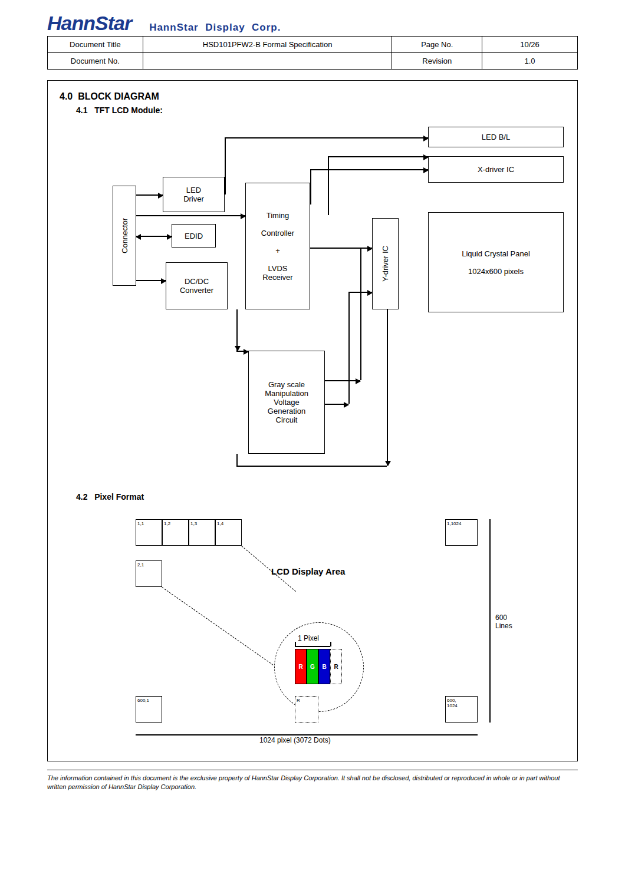Hann Star
HannStar Display Corp.
| Document Title | HSD101PFW2-B Formal Specification | Page No. | 10/26 |
| Document No. | | Revision | 1.0 |
4.0 BLOCK DIAGRAM
4.1 TFT LCD Module:
Connector
LED
Driver
EDID
DC/DC
Converter
Timing
Controller
+
LVDS
Receiver
Gray scale
Manipulation
Voltage
Generation
Circuit
Y-driver IC
LED B/L
X-driver IC
Liquid Crystal Panel
1024x600 pixels
4.2 Pixel Format
1,1
1,2
1,3
1,4
1,1024
2,1
600,1
600,
1024
LCD Display Area
R
G
B
R
1 Pixel
R
600 Lines
1024 pixel (3072 Dots)
The information contained in this document is the exclusive property of HannStar Display Corporation. It shall not be disclosed, distributed or reproduced in whole or in part without written permission of HannStar Display Corporation.